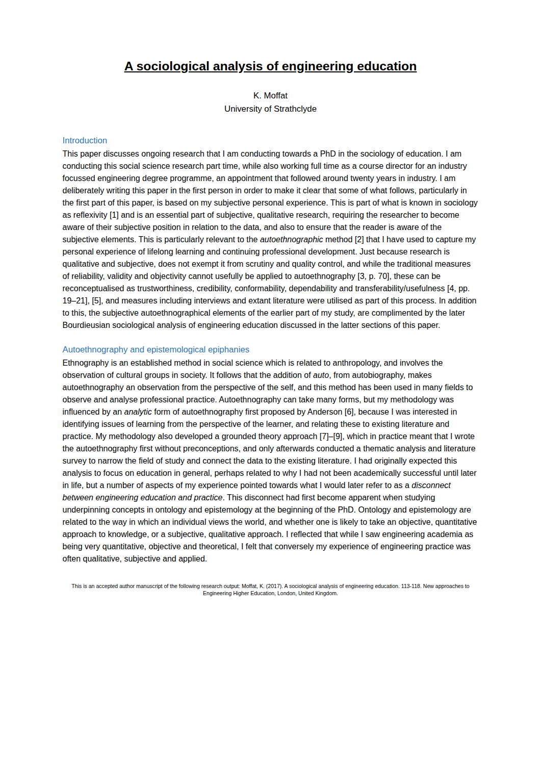A sociological analysis of engineering education
K. Moffat
University of Strathclyde
Introduction
This paper discusses ongoing research that I am conducting towards a PhD in the sociology of education. I am conducting this social science research part time, while also working full time as a course director for an industry focussed engineering degree programme, an appointment that followed around twenty years in industry. I am deliberately writing this paper in the first person in order to make it clear that some of what follows, particularly in the first part of this paper, is based on my subjective personal experience. This is part of what is known in sociology as reflexivity [1] and is an essential part of subjective, qualitative research, requiring the researcher to become aware of their subjective position in relation to the data, and also to ensure that the reader is aware of the subjective elements. This is particularly relevant to the autoethnographic method [2] that I have used to capture my personal experience of lifelong learning and continuing professional development. Just because research is qualitative and subjective, does not exempt it from scrutiny and quality control, and while the traditional measures of reliability, validity and objectivity cannot usefully be applied to autoethnography [3, p. 70], these can be reconceptualised as trustworthiness, credibility, conformability, dependability and transferability/usefulness [4, pp. 19–21], [5], and measures including interviews and extant literature were utilised as part of this process. In addition to this, the subjective autoethnographical elements of the earlier part of my study, are complimented by the later Bourdieusian sociological analysis of engineering education discussed in the latter sections of this paper.
Autoethnography and epistemological epiphanies
Ethnography is an established method in social science which is related to anthropology, and involves the observation of cultural groups in society. It follows that the addition of auto, from autobiography, makes autoethnography an observation from the perspective of the self, and this method has been used in many fields to observe and analyse professional practice. Autoethnography can take many forms, but my methodology was influenced by an analytic form of autoethnography first proposed by Anderson [6], because I was interested in identifying issues of learning from the perspective of the learner, and relating these to existing literature and practice. My methodology also developed a grounded theory approach [7]–[9], which in practice meant that I wrote the autoethnography first without preconceptions, and only afterwards conducted a thematic analysis and literature survey to narrow the field of study and connect the data to the existing literature. I had originally expected this analysis to focus on education in general, perhaps related to why I had not been academically successful until later in life, but a number of aspects of my experience pointed towards what I would later refer to as a disconnect between engineering education and practice. This disconnect had first become apparent when studying underpinning concepts in ontology and epistemology at the beginning of the PhD. Ontology and epistemology are related to the way in which an individual views the world, and whether one is likely to take an objective, quantitative approach to knowledge, or a subjective, qualitative approach. I reflected that while I saw engineering academia as being very quantitative, objective and theoretical, I felt that conversely my experience of engineering practice was often qualitative, subjective and applied.
This is an accepted author manuscript of the following research output: Moffat, K. (2017). A sociological analysis of engineering education. 113-118. New approaches to Engineering Higher Education, London, United Kingdom.